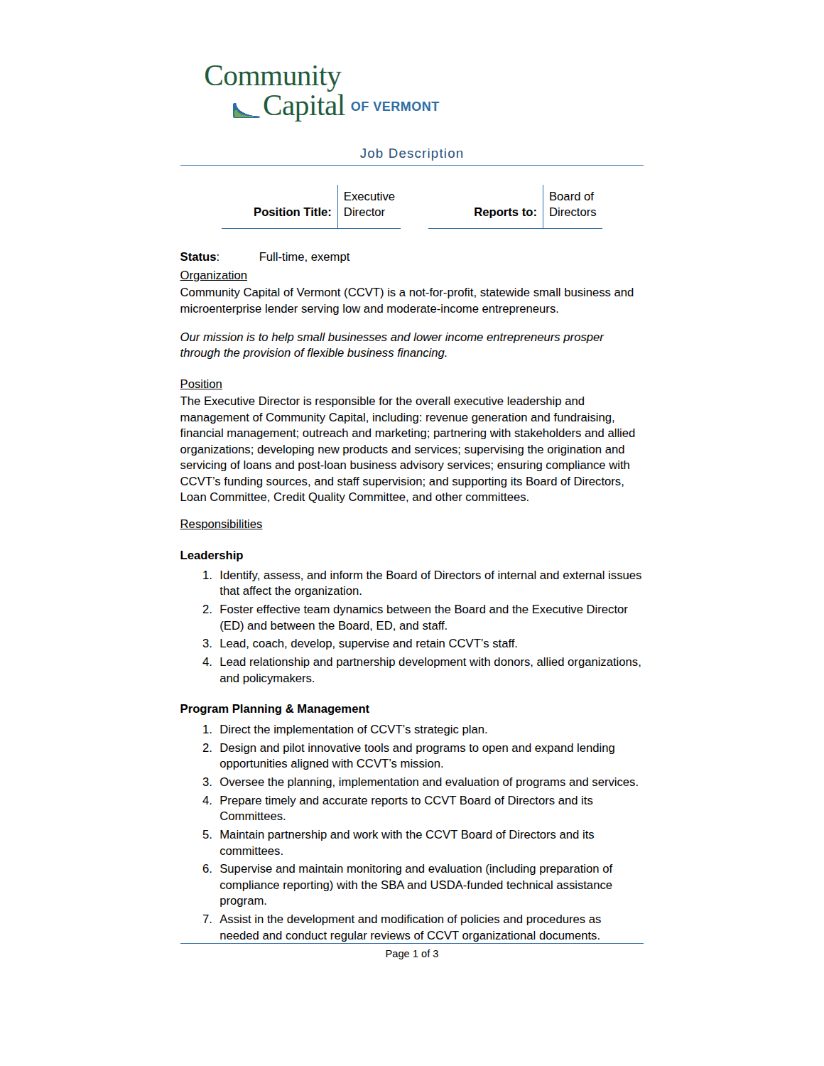Community CapitalOF VERMONT
Job Description
| Position Title: | Executive Director | | Reports to: | Board of Directors |
Status: Full-time, exempt
Organization
Community Capital of Vermont (CCVT) is a not-for-profit, statewide small business and microenterprise lender serving low and moderate-income entrepreneurs.
Our mission is to help small businesses and lower income entrepreneurs prosper through the provision of flexible business financing.
Position
The Executive Director is responsible for the overall executive leadership and management of Community Capital, including: revenue generation and fundraising, financial management; outreach and marketing; partnering with stakeholders and allied organizations; developing new products and services; supervising the origination and servicing of loans and post-loan business advisory services; ensuring compliance with CCVT’s funding sources, and staff supervision; and supporting its Board of Directors, Loan Committee, Credit Quality Committee, and other committees.
Responsibilities
Leadership
Identify, assess, and inform the Board of Directors of internal and external issues that affect the organization.
Foster effective team dynamics between the Board and the Executive Director (ED) and between the Board, ED, and staff.
Lead, coach, develop, supervise and retain CCVT’s staff.
Lead relationship and partnership development with donors, allied organizations, and policymakers.
Program Planning & Management
Direct the implementation of CCVT’s strategic plan.
Design and pilot innovative tools and programs to open and expand lending opportunities aligned with CCVT’s mission.
Oversee the planning, implementation and evaluation of programs and services.
Prepare timely and accurate reports to CCVT Board of Directors and its Committees.
Maintain partnership and work with the CCVT Board of Directors and its committees.
Supervise and maintain monitoring and evaluation (including preparation of compliance reporting) with the SBA and USDA-funded technical assistance program.
Assist in the development and modification of policies and procedures as needed and conduct regular reviews of CCVT organizational documents.
Page 1 of 3